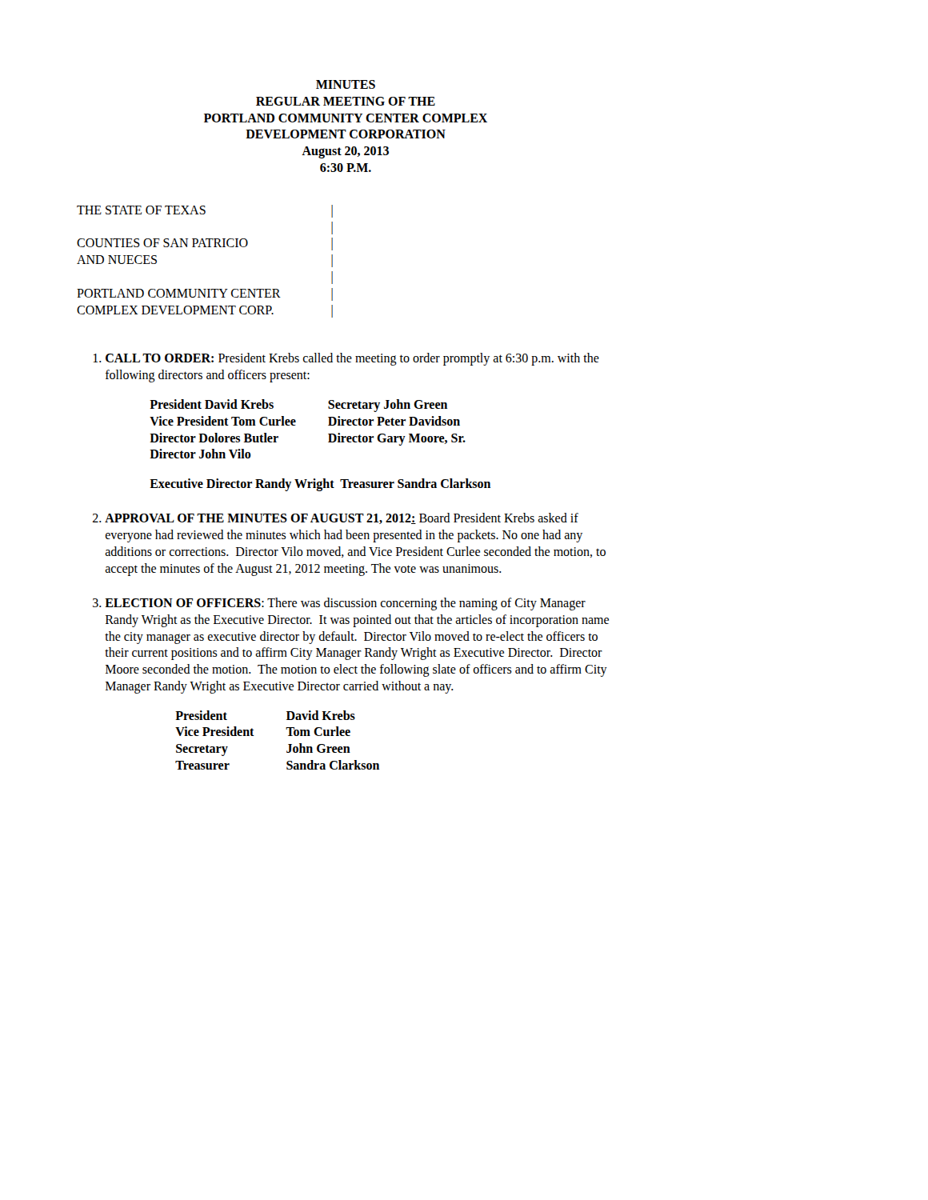MINUTES
REGULAR MEETING OF THE
PORTLAND COMMUNITY CENTER COMPLEX
DEVELOPMENT CORPORATION
August 20, 2013
6:30 P.M.
| THE STATE OF TEXAS | / | |
| | / | |
| COUNTIES OF SAN PATRICIO | / | |
| AND NUECES | / | |
| | / | |
| PORTLAND COMMUNITY CENTER | / | |
| COMPLEX DEVELOPMENT CORP. | / | |
CALL TO ORDER: President Krebs called the meeting to order promptly at 6:30 p.m. with the following directors and officers present:
| President David Krebs | Secretary John Green |
| Vice President Tom Curlee | Director Peter Davidson |
| Director Dolores Butler | Director Gary Moore, Sr. |
| Director John Vilo | |
Executive Director Randy Wright Treasurer Sandra Clarkson
APPROVAL OF THE MINUTES OF AUGUST 21, 2012: Board President Krebs asked if everyone had reviewed the minutes which had been presented in the packets. No one had any additions or corrections. Director Vilo moved, and Vice President Curlee seconded the motion, to accept the minutes of the August 21, 2012 meeting. The vote was unanimous.
ELECTION OF OFFICERS: There was discussion concerning the naming of City Manager Randy Wright as the Executive Director. It was pointed out that the articles of incorporation name the city manager as executive director by default. Director Vilo moved to re-elect the officers to their current positions and to affirm City Manager Randy Wright as Executive Director. Director Moore seconded the motion. The motion to elect the following slate of officers and to affirm City Manager Randy Wright as Executive Director carried without a nay.
| President | David Krebs |
| Vice President | Tom Curlee |
| Secretary | John Green |
| Treasurer | Sandra Clarkson |